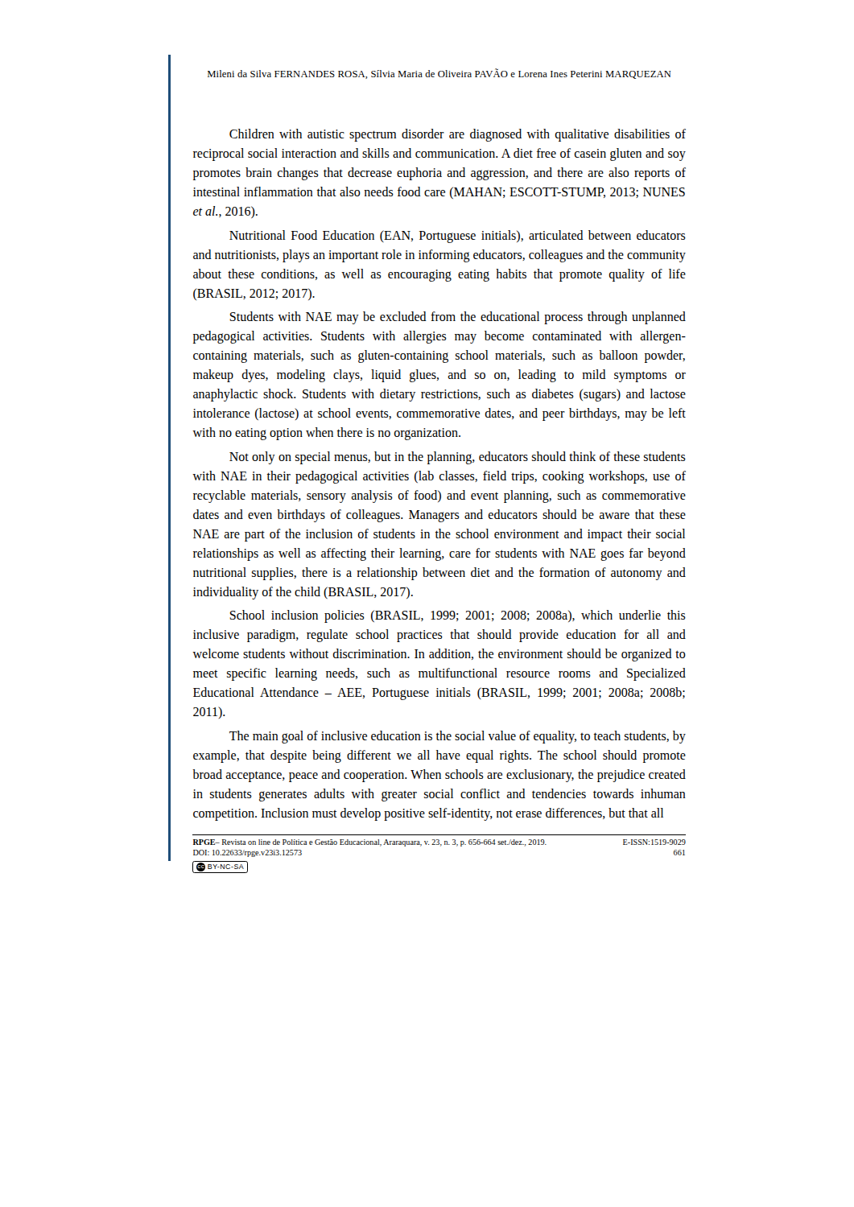Mileni da Silva FERNANDES ROSA, Sílvia Maria de Oliveira PAVÃO e Lorena Ines Peterini MARQUEZAN
Children with autistic spectrum disorder are diagnosed with qualitative disabilities of reciprocal social interaction and skills and communication. A diet free of casein gluten and soy promotes brain changes that decrease euphoria and aggression, and there are also reports of intestinal inflammation that also needs food care (MAHAN; ESCOTT-STUMP, 2013; NUNES et al., 2016).
Nutritional Food Education (EAN, Portuguese initials), articulated between educators and nutritionists, plays an important role in informing educators, colleagues and the community about these conditions, as well as encouraging eating habits that promote quality of life (BRASIL, 2012; 2017).
Students with NAE may be excluded from the educational process through unplanned pedagogical activities. Students with allergies may become contaminated with allergen-containing materials, such as gluten-containing school materials, such as balloon powder, makeup dyes, modeling clays, liquid glues, and so on, leading to mild symptoms or anaphylactic shock. Students with dietary restrictions, such as diabetes (sugars) and lactose intolerance (lactose) at school events, commemorative dates, and peer birthdays, may be left with no eating option when there is no organization.
Not only on special menus, but in the planning, educators should think of these students with NAE in their pedagogical activities (lab classes, field trips, cooking workshops, use of recyclable materials, sensory analysis of food) and event planning, such as commemorative dates and even birthdays of colleagues. Managers and educators should be aware that these NAE are part of the inclusion of students in the school environment and impact their social relationships as well as affecting their learning, care for students with NAE goes far beyond nutritional supplies, there is a relationship between diet and the formation of autonomy and individuality of the child (BRASIL, 2017).
School inclusion policies (BRASIL, 1999; 2001; 2008; 2008a), which underlie this inclusive paradigm, regulate school practices that should provide education for all and welcome students without discrimination. In addition, the environment should be organized to meet specific learning needs, such as multifunctional resource rooms and Specialized Educational Attendance – AEE, Portuguese initials (BRASIL, 1999; 2001; 2008a; 2008b; 2011).
The main goal of inclusive education is the social value of equality, to teach students, by example, that despite being different we all have equal rights. The school should promote broad acceptance, peace and cooperation. When schools are exclusionary, the prejudice created in students generates adults with greater social conflict and tendencies towards inhuman competition. Inclusion must develop positive self-identity, not erase differences, but that all
RPGE– Revista on line de Política e Gestão Educacional, Araraquara, v. 23, n. 3, p. 656-664 set./dez., 2019.
DOI: 10.22633/rpge.v23i3.12573
E-ISSN:1519-9029
661
cc BY-NC-SA